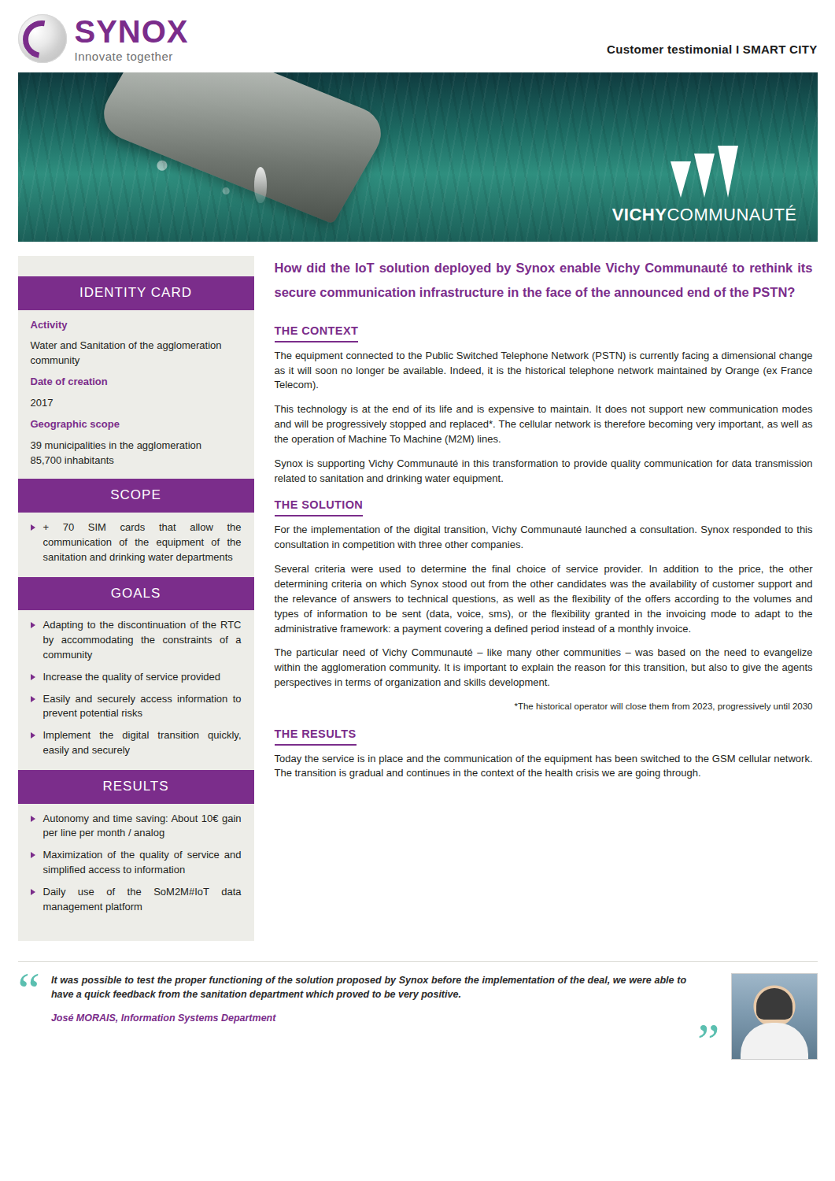SYNOX
Innovate together
Customer testimonial I SMART CITY
VICHY COMMUNAUTÉ
IDENTITY CARD
Activity
Water and Sanitation of the agglomeration community
Date of creation
2017
Geographic scope
39 municipalities in the agglomeration
85,700 inhabitants
SCOPE
+ 70 SIM cards that allow the communication of the equipment of the sanitation and drinking water departments
GOALS
Adapting to the discontinuation of the RTC by accommodating the constraints of a community
Increase the quality of service provided
Easily and securely access information to prevent potential risks
Implement the digital transition quickly, easily and securely
RESULTS
Autonomy and time saving: About 10€ gain per line per month / analog
Maximization of the quality of service and simplified access to information
Daily use of the SoM2M#IoT data management platform
How did the IoT solution deployed by Synox enable Vichy Communauté to rethink its secure communication infrastructure in the face of the announced end of the PSTN?
THE CONTEXT
The equipment connected to the Public Switched Telephone Network (PSTN) is currently facing a dimensional change as it will soon no longer be available. Indeed, it is the historical telephone network maintained by Orange (ex France Telecom).
This technology is at the end of its life and is expensive to maintain. It does not support new communication modes and will be progressively stopped and replaced*. The cellular network is therefore becoming very important, as well as the operation of Machine To Machine (M2M) lines.
Synox is supporting Vichy Communauté in this transformation to provide quality communication for data transmission related to sanitation and drinking water equipment.
THE SOLUTION
For the implementation of the digital transition, Vichy Communauté launched a consultation. Synox responded to this consultation in competition with three other companies.
Several criteria were used to determine the final choice of service provider. In addition to the price, the other determining criteria on which Synox stood out from the other candidates was the availability of customer support and the relevance of answers to technical questions, as well as the flexibility of the offers according to the volumes and types of information to be sent (data, voice, sms), or the flexibility granted in the invoicing mode to adapt to the administrative framework: a payment covering a defined period instead of a monthly invoice.
The particular need of Vichy Communauté – like many other communities – was based on the need to evangelize within the agglomeration community. It is important to explain the reason for this transition, but also to give the agents perspectives in terms of organization and skills development.
*The historical operator will close them from 2023, progressively until 2030
THE RESULTS
Today the service is in place and the communication of the equipment has been switched to the GSM cellular network. The transition is gradual and continues in the context of the health crisis we are going through.
“
It was possible to test the proper functioning of the solution proposed by Synox before the implementation of the deal, we were able to have a quick feedback from the sanitation department which proved to be very positive. José MORAIS, Information Systems Department
”